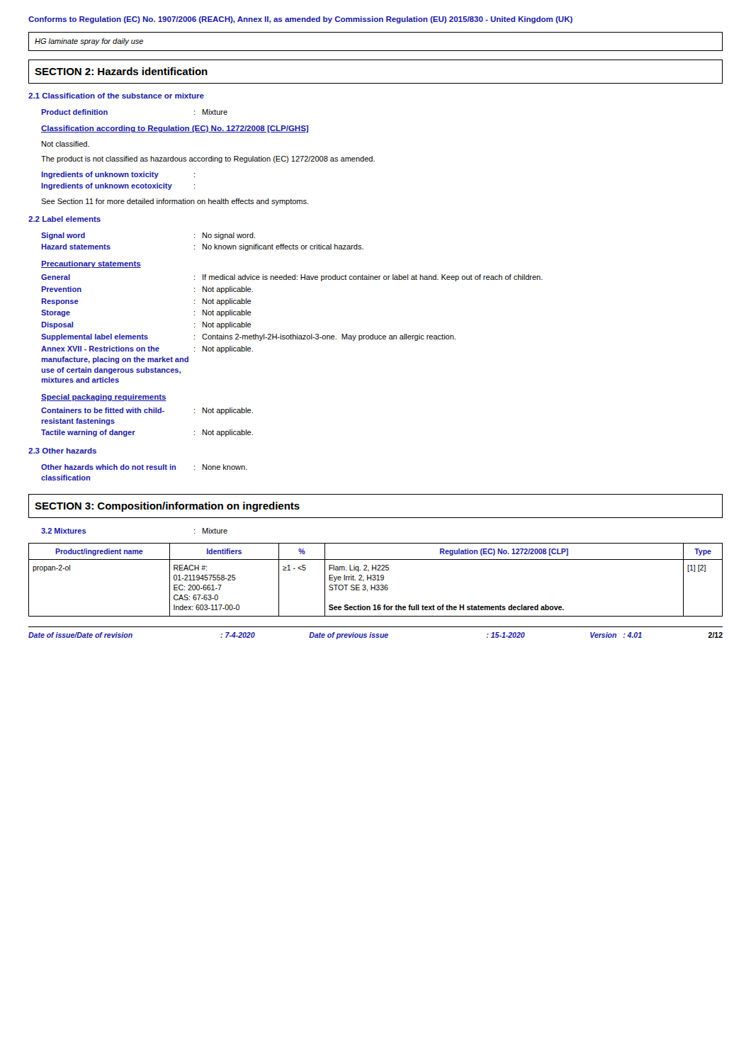Conforms to Regulation (EC) No. 1907/2006 (REACH), Annex II, as amended by Commission Regulation (EU) 2015/830 - United Kingdom (UK)
HG laminate spray for daily use
SECTION 2: Hazards identification
2.1 Classification of the substance or mixture
| Product definition | : | Mixture |
Classification according to Regulation (EC) No. 1272/2008 [CLP/GHS]
Not classified.
The product is not classified as hazardous according to Regulation (EC) 1272/2008 as amended.
| Ingredients of unknown toxicity | : | |
| Ingredients of unknown ecotoxicity | : | |
See Section 11 for more detailed information on health effects and symptoms.
2.2 Label elements
| Signal word | : | No signal word. |
| Hazard statements | : | No known significant effects or critical hazards. |
Precautionary statements
| General | : | If medical advice is needed: Have product container or label at hand. Keep out of reach of children. |
| Prevention | : | Not applicable. |
| Response | : | Not applicable |
| Storage | : | Not applicable |
| Disposal | : | Not applicable |
| Supplemental label elements | : | Contains 2-methyl-2H-isothiazol-3-one. May produce an allergic reaction. |
| Annex XVII - Restrictions on the manufacture, placing on the market and use of certain dangerous substances, mixtures and articles | : | Not applicable. |
Special packaging requirements
| Containers to be fitted with child-resistant fastenings | : | Not applicable. |
| Tactile warning of danger | : | Not applicable. |
2.3 Other hazards
| Other hazards which do not result in classification | : | None known. |
SECTION 3: Composition/information on ingredients
| 3.2 Mixtures | : | Mixture |
| Product/ingredient name | Identifiers | % | Regulation (EC) No. 1272/2008 [CLP] | Type |
| --- | --- | --- | --- | --- |
| propan-2-ol | REACH #: 01-2119457558-25 EC: 200-661-7 CAS: 67-63-0 Index: 603-117-00-0 | ≥1 - <5 | Flam. Liq. 2, H225 Eye Irrit. 2, H319 STOT SE 3, H336 See Section 16 for the full text of the H statements declared above. | [1] [2] |
Date of issue/Date of revision
: 7-4-2020
Date of previous issue
: 15-1-2020
Version : 4.01
2/12